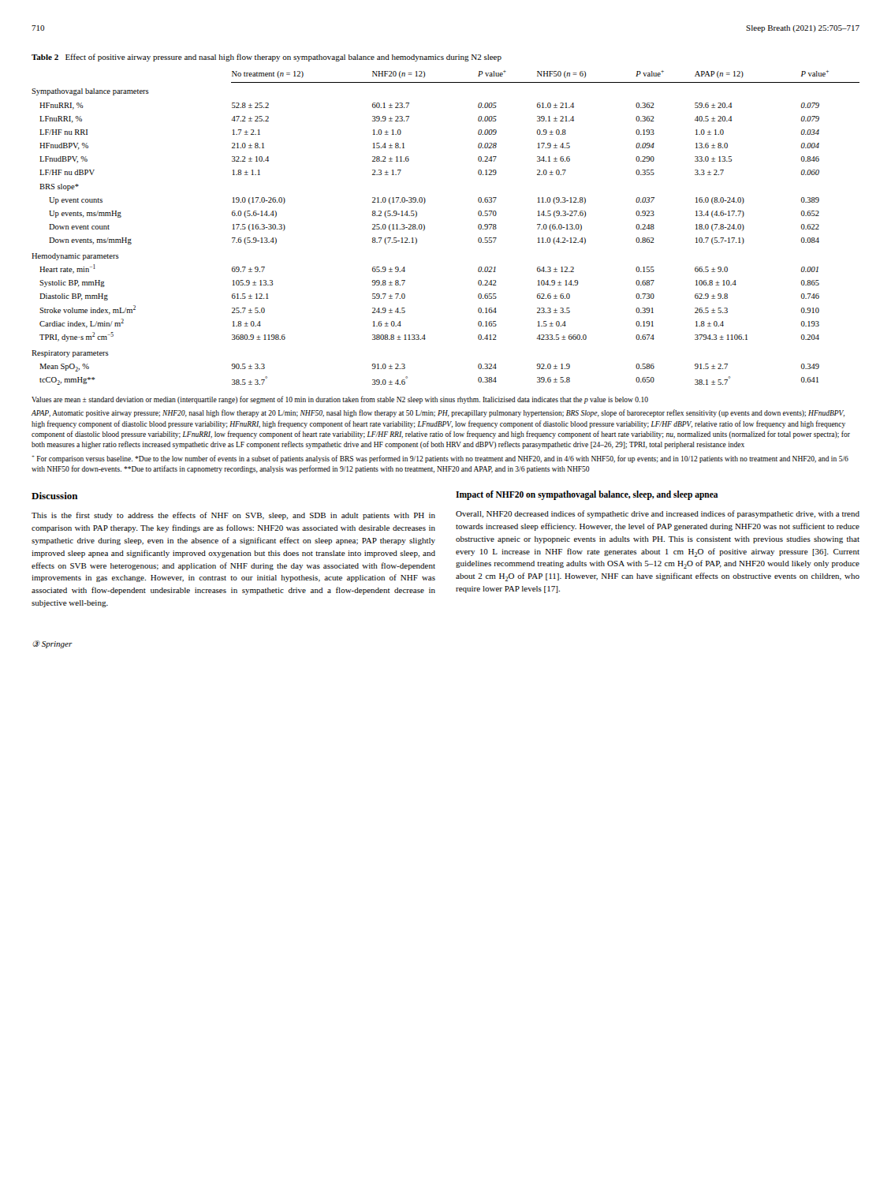710
Sleep Breath (2021) 25:705–717
Table 2 Effect of positive airway pressure and nasal high flow therapy on sympathovagal balance and hemodynamics during N2 sleep
| | No treatment ( n = 12) | NHF20 ( n = 12) | P value + | NHF50 ( n = 6) | P value + | APAP ( n = 12) | P value + |
| --- | --- | --- | --- | --- | --- | --- | --- |
| Sympathovagal balance parameters |
| HFnuRRI, % | 52.8 ± 25.2 | 60.1 ± 23.7 | 0.005 | 61.0 ± 21.4 | 0.362 | 59.6 ± 20.4 | 0.079 |
| LFnuRRI, % | 47.2 ± 25.2 | 39.9 ± 23.7 | 0.005 | 39.1 ± 21.4 | 0.362 | 40.5 ± 20.4 | 0.079 |
| LF/HF nu RRI | 1.7 ± 2.1 | 1.0 ± 1.0 | 0.009 | 0.9 ± 0.8 | 0.193 | 1.0 ± 1.0 | 0.034 |
| HFnudBPV, % | 21.0 ± 8.1 | 15.4 ± 8.1 | 0.028 | 17.9 ± 4.5 | 0.094 | 13.6 ± 8.0 | 0.004 |
| LFnudBPV, % | 32.2 ± 10.4 | 28.2 ± 11.6 | 0.247 | 34.1 ± 6.6 | 0.290 | 33.0 ± 13.5 | 0.846 |
| LF/HF nu dBPV | 1.8 ± 1.1 | 2.3 ± 1.7 | 0.129 | 2.0 ± 0.7 | 0.355 | 3.3 ± 2.7 | 0.060 |
| BRS slope* | | | | | | | |
| Up event counts | 19.0 (17.0-26.0) | 21.0 (17.0-39.0) | 0.637 | 11.0 (9.3-12.8) | 0.037 | 16.0 (8.0-24.0) | 0.389 |
| Up events, ms/mmHg | 6.0 (5.6-14.4) | 8.2 (5.9-14.5) | 0.570 | 14.5 (9.3-27.6) | 0.923 | 13.4 (4.6-17.7) | 0.652 |
| Down event count | 17.5 (16.3-30.3) | 25.0 (11.3-28.0) | 0.978 | 7.0 (6.0-13.0) | 0.248 | 18.0 (7.8-24.0) | 0.622 |
| Down events, ms/mmHg | 7.6 (5.9-13.4) | 8.7 (7.5-12.1) | 0.557 | 11.0 (4.2-12.4) | 0.862 | 10.7 (5.7-17.1) | 0.084 |
| Hemodynamic parameters |
| Heart rate, min −1 | 69.7 ± 9.7 | 65.9 ± 9.4 | 0.021 | 64.3 ± 12.2 | 0.155 | 66.5 ± 9.0 | 0.001 |
| Systolic BP, mmHg | 105.9 ± 13.3 | 99.8 ± 8.7 | 0.242 | 104.9 ± 14.9 | 0.687 | 106.8 ± 10.4 | 0.865 |
| Diastolic BP, mmHg | 61.5 ± 12.1 | 59.7 ± 7.0 | 0.655 | 62.6 ± 6.0 | 0.730 | 62.9 ± 9.8 | 0.746 |
| Stroke volume index, mL/m 2 | 25.7 ± 5.0 | 24.9 ± 4.5 | 0.164 | 23.3 ± 3.5 | 0.391 | 26.5 ± 5.3 | 0.910 |
| Cardiac index, L/min/ m 2 | 1.8 ± 0.4 | 1.6 ± 0.4 | 0.165 | 1.5 ± 0.4 | 0.191 | 1.8 ± 0.4 | 0.193 |
| TPRI, dyne·s m 2 cm −5 | 3680.9 ± 1198.6 | 3808.8 ± 1133.4 | 0.412 | 4233.5 ± 660.0 | 0.674 | 3794.3 ± 1106.1 | 0.204 |
| Respiratory parameters |
| Mean SpO 2 , % | 90.5 ± 3.3 | 91.0 ± 2.3 | 0.324 | 92.0 ± 1.9 | 0.586 | 91.5 ± 2.7 | 0.349 |
| tcCO 2 , mmHg** | 38.5 ± 3.7 ° | 39.0 ± 4.6 ° | 0.384 | 39.6 ± 5.8 | 0.650 | 38.1 ± 5.7 ° | 0.641 |
Values are mean ± standard deviation or median (interquartile range) for segment of 10 min in duration taken from stable N2 sleep with sinus rhythm. Italicizised data indicates that the p value is below 0.10
APAP, Automatic positive airway pressure; NHF20, nasal high flow therapy at 20 L/min; NHF50, nasal high flow therapy at 50 L/min; PH, precapillary pulmonary hypertension; BRS Slope, slope of baroreceptor reflex sensitivity (up events and down events); HFnudBPV, high frequency component of diastolic blood pressure variability; HFnuRRI, high frequency component of heart rate variability; LFnudBPV, low frequency component of diastolic blood pressure variability; LF/HF dBPV, relative ratio of low frequency and high frequency component of diastolic blood pressure variability; LFnuRRI, low frequency component of heart rate variability; LF/HF RRI, relative ratio of low frequency and high frequency component of heart rate variability; nu, normalized units (normalized for total power spectra); for both measures a higher ratio reflects increased sympathetic drive as LF component reflects sympathetic drive and HF component (of both HRV and dBPV) reflects parasympathetic drive [24–26, 29]; TPRI, total peripheral resistance index
+ For comparison versus baseline. *Due to the low number of events in a subset of patients analysis of BRS was performed in 9/12 patients with no treatment and NHF20, and in 4/6 with NHF50, for up events; and in 10/12 patients with no treatment and NHF20, and in 5/6 with NHF50 for down-events. **Due to artifacts in capnometry recordings, analysis was performed in 9/12 patients with no treatment, NHF20 and APAP, and in 3/6 patients with NHF50
Discussion
This is the first study to address the effects of NHF on SVB, sleep, and SDB in adult patients with PH in comparison with PAP therapy. The key findings are as follows: NHF20 was associated with desirable decreases in sympathetic drive during sleep, even in the absence of a significant effect on sleep apnea; PAP therapy slightly improved sleep apnea and significantly improved oxygenation but this does not translate into improved sleep, and effects on SVB were heterogenous; and application of NHF during the day was associated with flow-dependent improvements in gas exchange. However, in contrast to our initial hypothesis, acute application of NHF was associated with flow-dependent undesirable increases in sympathetic drive and a flow-dependent decrease in subjective well-being.
Impact of NHF20 on sympathovagal balance, sleep, and sleep apnea
Overall, NHF20 decreased indices of sympathetic drive and increased indices of parasympathetic drive, with a trend towards increased sleep efficiency. However, the level of PAP generated during NHF20 was not sufficient to reduce obstructive apneic or hypopneic events in adults with PH. This is consistent with previous studies showing that every 10 L increase in NHF flow rate generates about 1 cm H2O of positive airway pressure [36]. Current guidelines recommend treating adults with OSA with 5–12 cm H2O of PAP, and NHF20 would likely only produce about 2 cm H2O of PAP [11]. However, NHF can have significant effects on obstructive events on children, who require lower PAP levels [17].
③ Springer